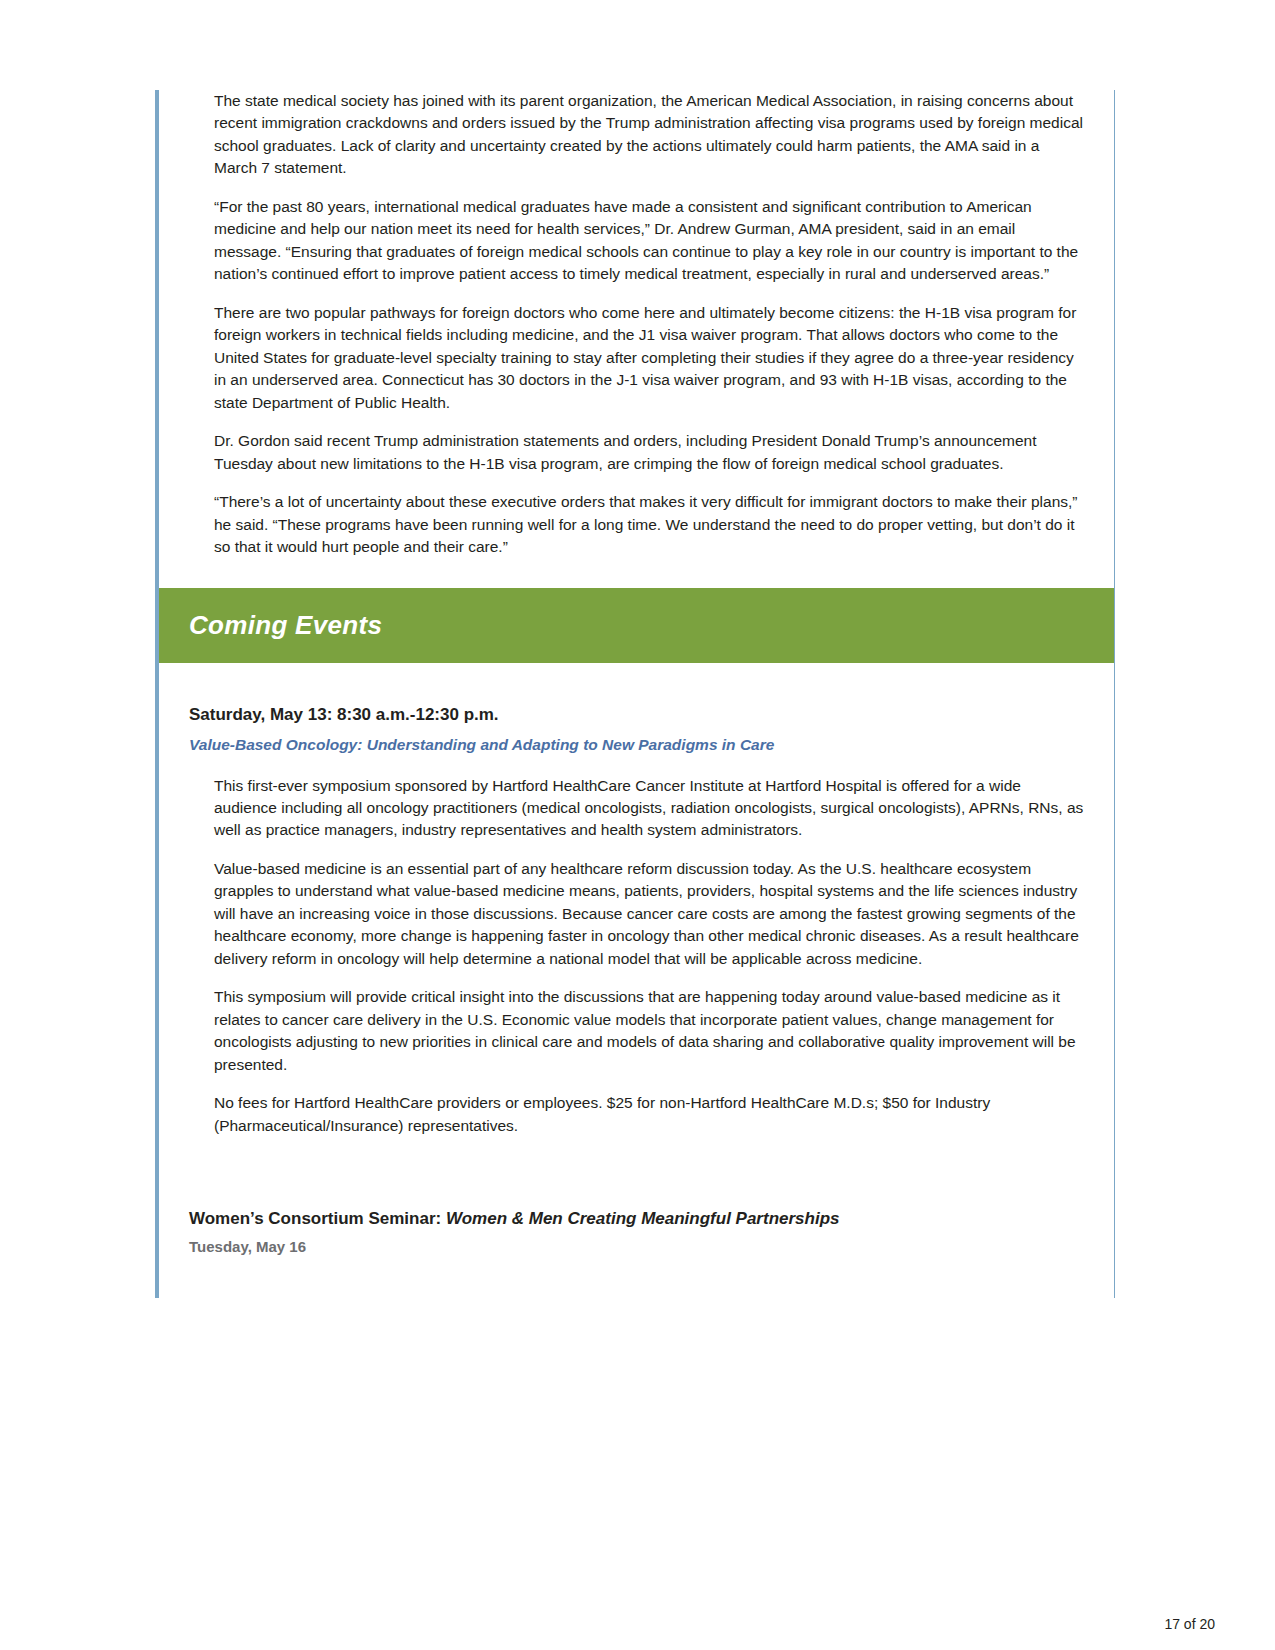The state medical society has joined with its parent organization, the American Medical Association, in raising concerns about recent immigration crackdowns and orders issued by the Trump administration affecting visa programs used by foreign medical school graduates. Lack of clarity and uncertainty created by the actions ultimately could harm patients, the AMA said in a March 7 statement.
“For the past 80 years, international medical graduates have made a consistent and significant contribution to American medicine and help our nation meet its need for health services,” Dr. Andrew Gurman, AMA president, said in an email message. “Ensuring that graduates of foreign medical schools can continue to play a key role in our country is important to the nation’s continued effort to improve patient access to timely medical treatment, especially in rural and underserved areas.”
There are two popular pathways for foreign doctors who come here and ultimately become citizens: the H-1B visa program for foreign workers in technical fields including medicine, and the J1 visa waiver program. That allows doctors who come to the United States for graduate-level specialty training to stay after completing their studies if they agree do a three-year residency in an underserved area. Connecticut has 30 doctors in the J-1 visa waiver program, and 93 with H-1B visas, according to the state Department of Public Health.
Dr. Gordon said recent Trump administration statements and orders, including President Donald Trump’s announcement Tuesday about new limitations to the H-1B visa program, are crimping the flow of foreign medical school graduates.
“There’s a lot of uncertainty about these executive orders that makes it very difficult for immigrant doctors to make their plans,” he said. “These programs have been running well for a long time. We understand the need to do proper vetting, but don’t do it so that it would hurt people and their care.”
Coming Events
Saturday, May 13: 8:30 a.m.-12:30 p.m.
Value-Based Oncology: Understanding and Adapting to New Paradigms in Care
This first-ever symposium sponsored by Hartford HealthCare Cancer Institute at Hartford Hospital is offered for a wide audience including all oncology practitioners (medical oncologists, radiation oncologists, surgical oncologists), APRNs, RNs, as well as practice managers, industry representatives and health system administrators.
Value-based medicine is an essential part of any healthcare reform discussion today. As the U.S. healthcare ecosystem grapples to understand what value-based medicine means, patients, providers, hospital systems and the life sciences industry will have an increasing voice in those discussions. Because cancer care costs are among the fastest growing segments of the healthcare economy, more change is happening faster in oncology than other medical chronic diseases. As a result healthcare delivery reform in oncology will help determine a national model that will be applicable across medicine.
This symposium will provide critical insight into the discussions that are happening today around value-based medicine as it relates to cancer care delivery in the U.S. Economic value models that incorporate patient values, change management for oncologists adjusting to new priorities in clinical care and models of data sharing and collaborative quality improvement will be presented.
No fees for Hartford HealthCare providers or employees. $25 for non-Hartford HealthCare M.D.s; $50 for Industry (Pharmaceutical/Insurance) representatives.
Women’s Consortium Seminar: Women & Men Creating Meaningful Partnerships
Tuesday, May 16
17 of 20